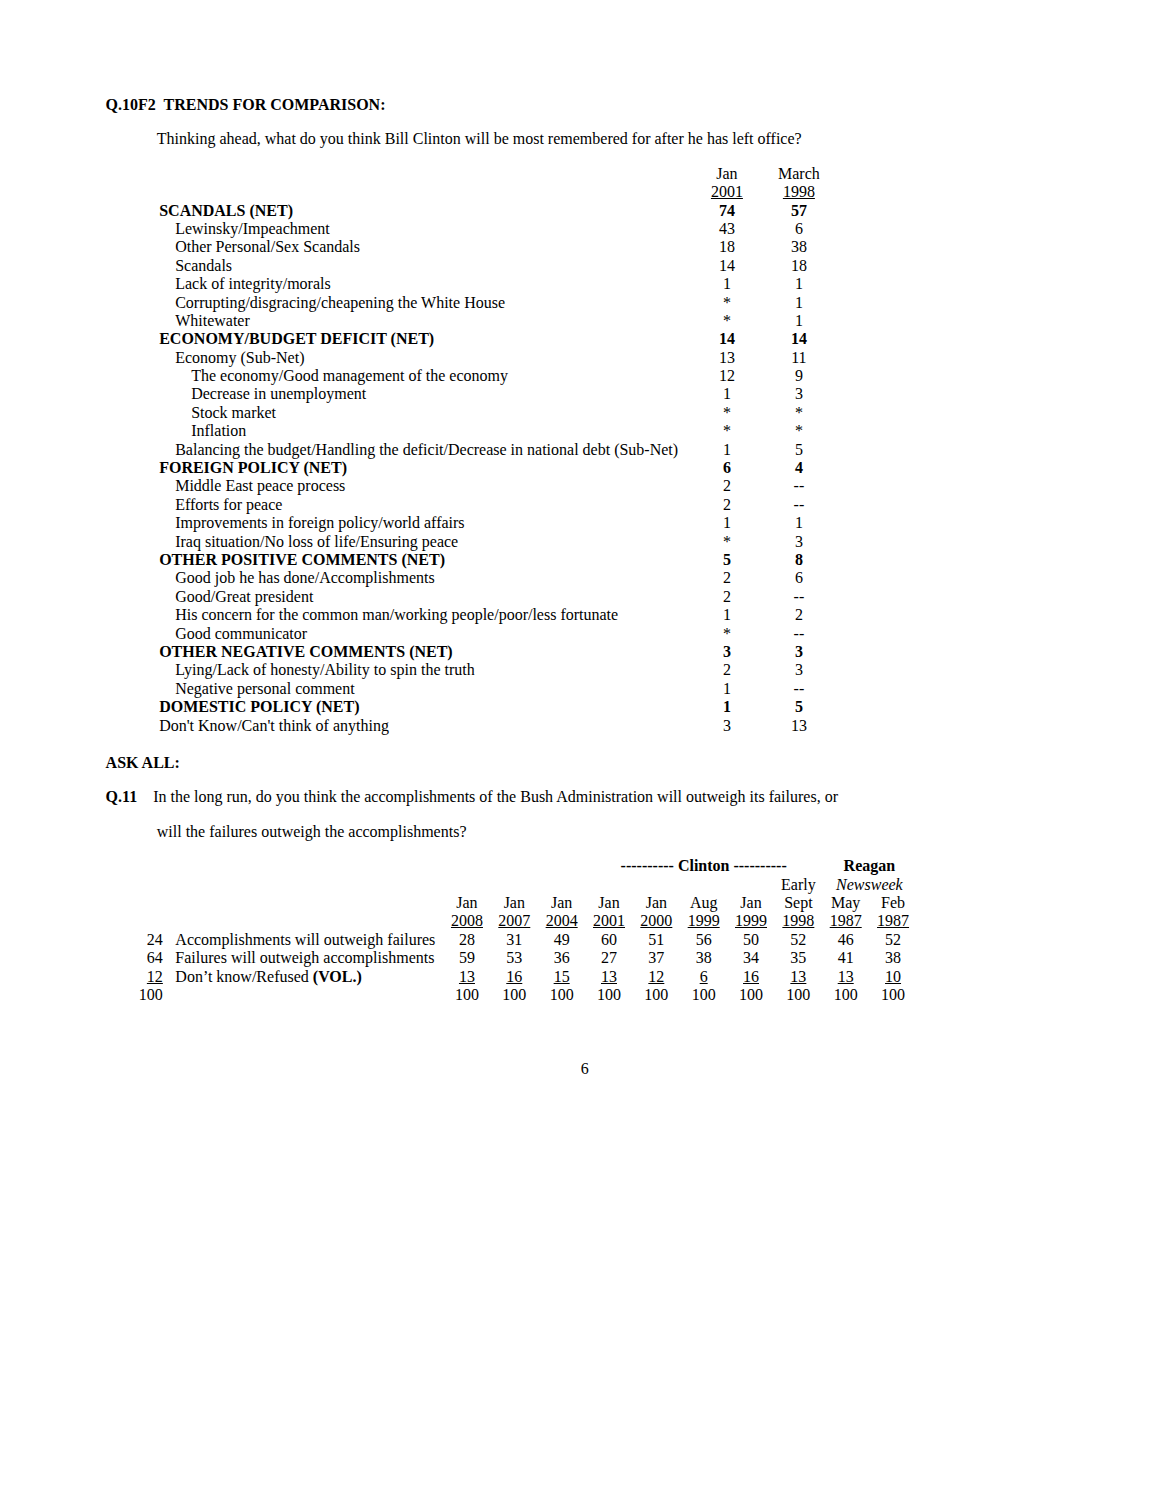Q.10F2 TRENDS FOR COMPARISON:
Thinking ahead, what do you think Bill Clinton will be most remembered for after he has left office?
| | Jan | March |
| | 2001 | 1998 |
| SCANDALS (NET) | 74 | 57 |
| Lewinsky/Impeachment | 43 | 6 |
| Other Personal/Sex Scandals | 18 | 38 |
| Scandals | 14 | 18 |
| Lack of integrity/morals | 1 | 1 |
| Corrupting/disgracing/cheapening the White House | * | 1 |
| Whitewater | * | 1 |
| ECONOMY/BUDGET DEFICIT (NET) | 14 | 14 |
| Economy (Sub-Net) | 13 | 11 |
| The economy/Good management of the economy | 12 | 9 |
| Decrease in unemployment | 1 | 3 |
| Stock market | * | * |
| Inflation | * | * |
| Balancing the budget/Handling the deficit/Decrease in national debt (Sub-Net) | 1 | 5 |
| FOREIGN POLICY (NET) | 6 | 4 |
| Middle East peace process | 2 | -- |
| Efforts for peace | 2 | -- |
| Improvements in foreign policy/world affairs | 1 | 1 |
| Iraq situation/No loss of life/Ensuring peace | * | 3 |
| OTHER POSITIVE COMMENTS (NET) | 5 | 8 |
| Good job he has done/Accomplishments | 2 | 6 |
| Good/Great president | 2 | -- |
| His concern for the common man/working people/poor/less fortunate | 1 | 2 |
| Good communicator | * | -- |
| OTHER NEGATIVE COMMENTS (NET) | 3 | 3 |
| Lying/Lack of honesty/Ability to spin the truth | 2 | 3 |
| Negative personal comment | 1 | -- |
| DOMESTIC POLICY (NET) | 1 | 5 |
| Don't Know/Can't think of anything | 3 | 13 |
ASK ALL:
Q.11 In the long run, do you think the accomplishments of the Bush Administration will outweigh its failures, or
will the failures outweigh the accomplishments?
| | | | | | ---------- Clinton ---------- | Reagan |
| | | | | | | | | | Early | Newsweek |
| | | Jan | Jan | Jan | Jan | Jan | Aug | Jan | Sept | May | Feb |
| | | 2008 | 2007 | 2004 | 2001 | 2000 | 1999 | 1999 | 1998 | 1987 | 1987 |
| 24 | Accomplishments will outweigh failures | 28 | 31 | 49 | 60 | 51 | 56 | 50 | 52 | 46 | 52 |
| 64 | Failures will outweigh accomplishments | 59 | 53 | 36 | 27 | 37 | 38 | 34 | 35 | 41 | 38 |
| 12 | Don’t know/Refused (VOL.) | 13 | 16 | 15 | 13 | 12 | 6 | 16 | 13 | 13 | 10 |
| 100 | | 100 | 100 | 100 | 100 | 100 | 100 | 100 | 100 | 100 | 100 |
6